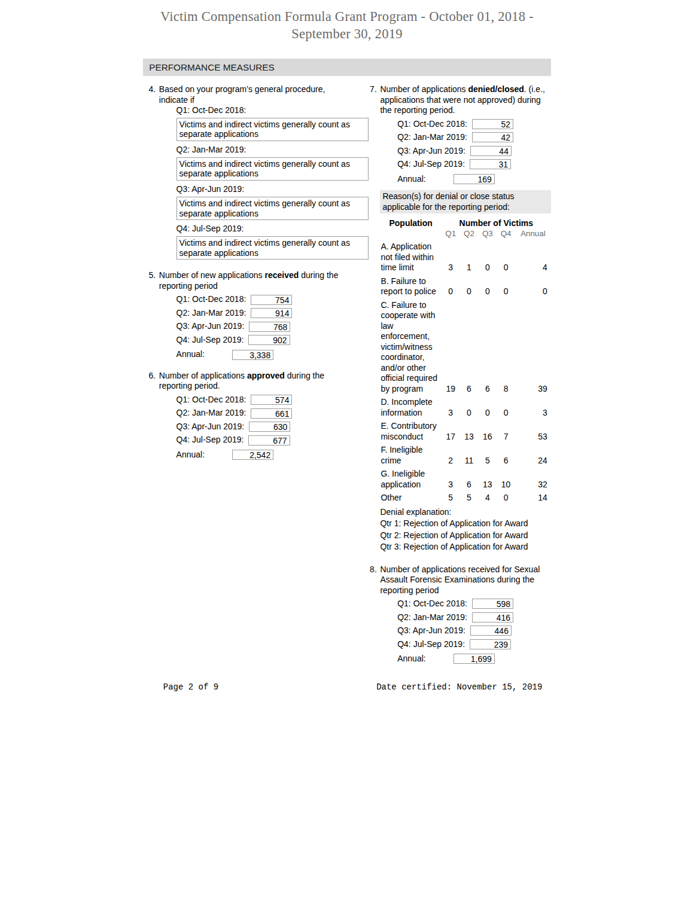Victim Compensation Formula Grant Program - October 01, 2018 - September 30, 2019
PERFORMANCE MEASURES
4. Based on your program’s general procedure, indicate if
Q1: Oct-Dec 2018:
Victims and indirect victims generally count as separate applications
Q2: Jan-Mar 2019:
Victims and indirect victims generally count as separate applications
Q3: Apr-Jun 2019:
Victims and indirect victims generally count as separate applications
Q4: Jul-Sep 2019:
Victims and indirect victims generally count as separate applications
5. Number of new applications received during the reporting period
Q1: Oct-Dec 2018: 754
Q2: Jan-Mar 2019: 914
Q3: Apr-Jun 2019: 768
Q4: Jul-Sep 2019: 902
Annual: 3,338
6. Number of applications approved during the reporting period.
Q1: Oct-Dec 2018: 574
Q2: Jan-Mar 2019: 661
Q3: Apr-Jun 2019: 630
Q4: Jul-Sep 2019: 677
Annual: 2,542
7. Number of applications denied/closed. (i.e., applications that were not approved) during the reporting period.
Q1: Oct-Dec 2018: 52
Q2: Jan-Mar 2019: 42
Q3: Apr-Jun 2019: 44
Q4: Jul-Sep 2019: 31
Annual: 169
Reason(s) for denial or close status applicable for the reporting period:
| Population | Number of Victims |
| --- | --- |
| | Q1 | Q2 | Q3 | Q4 | Annual |
| A. Application not filed within time limit | 3 | 1 | 0 | 0 | 4 |
| B. Failure to report to police | 0 | 0 | 0 | 0 | 0 |
| C. Failure to cooperate with law enforcement, victim/witness coordinator, and/or other official required by program | 19 | 6 | 6 | 8 | 39 |
| D. Incomplete information | 3 | 0 | 0 | 0 | 3 |
| E. Contributory misconduct | 17 | 13 | 16 | 7 | 53 |
| F. Ineligible crime | 2 | 11 | 5 | 6 | 24 |
| G. Ineligible application | 3 | 6 | 13 | 10 | 32 |
| Other | 5 | 5 | 4 | 0 | 14 |
Denial explanation:
Qtr 1: Rejection of Application for Award
Qtr 2: Rejection of Application for Award
Qtr 3: Rejection of Application for Award
8. Number of applications received for Sexual Assault Forensic Examinations during the reporting period
Q1: Oct-Dec 2018: 598
Q2: Jan-Mar 2019: 416
Q3: Apr-Jun 2019: 446
Q4: Jul-Sep 2019: 239
Annual: 1,699
Page 2 of 9
Date certified: November 15, 2019